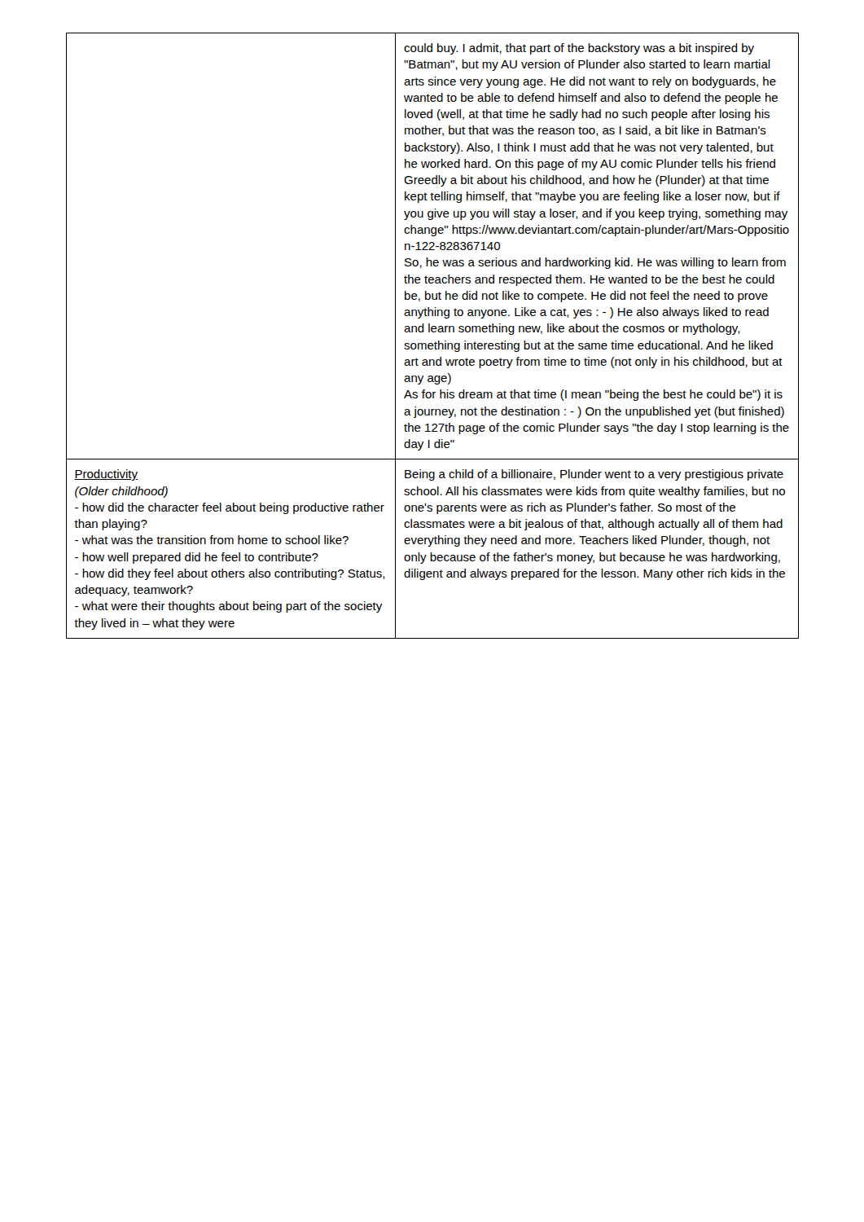| | could buy. I admit, that part of the backstory was a bit inspired by "Batman", but my AU version of Plunder also started to learn martial arts since very young age. He did not want to rely on bodyguards, he wanted to be able to defend himself and also to defend the people he loved (well, at that time he sadly had no such people after losing his mother, but that was the reason too, as I said, a bit like in Batman's backstory). Also, I think I must add that he was not very talented, but he worked hard. On this page of my AU comic Plunder tells his friend Greedly a bit about his childhood, and how he (Plunder) at that time kept telling himself, that "maybe you are feeling like a loser now, but if you give up you will stay a loser, and if you keep trying, something may change" https://www.deviantart.com/captain-plunder/art/Mars-Opposition-122-828367140 So, he was a serious and hardworking kid. He was willing to learn from the teachers and respected them. He wanted to be the best he could be, but he did not like to compete. He did not feel the need to prove anything to anyone. Like a cat, yes : - ) He also always liked to read and learn something new, like about the cosmos or mythology, something interesting but at the same time educational. And he liked art and wrote poetry from time to time (not only in his childhood, but at any age) As for his dream at that time (I mean "being the best he could be") it is a journey, not the destination : - ) On the unpublished yet (but finished) the 127th page of the comic Plunder says "the day I stop learning is the day I die" |
| Productivity (Older childhood) - how did the character feel about being productive rather than playing? - what was the transition from home to school like? - how well prepared did he feel to contribute? - how did they feel about others also contributing? Status, adequacy, teamwork? - what were their thoughts about being part of the society they lived in – what they were | Being a child of a billionaire, Plunder went to a very prestigious private school. All his classmates were kids from quite wealthy families, but no one's parents were as rich as Plunder's father. So most of the classmates were a bit jealous of that, although actually all of them had everything they need and more. Teachers liked Plunder, though, not only because of the father's money, but because he was hardworking, diligent and always prepared for the lesson. Many other rich kids in the |